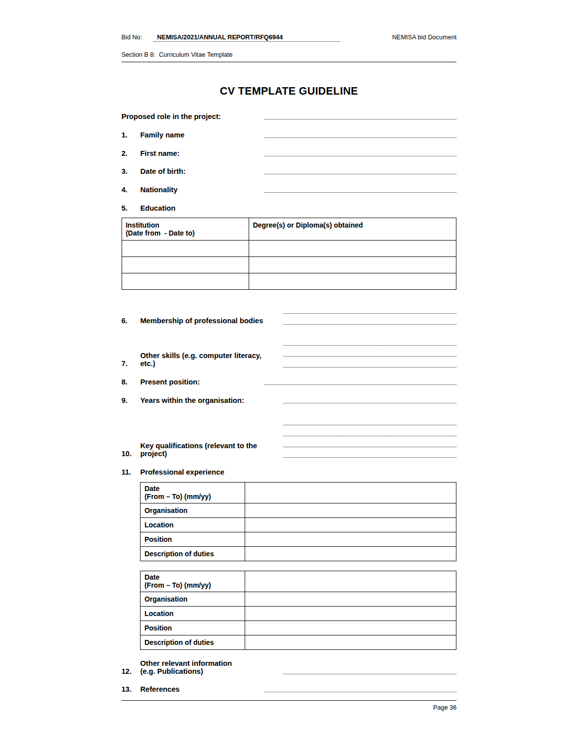Bid No: NEMISA/2021/ANNUAL REPORT/RFQ6944
NEMISA bid Document
Section B 8: Curriculum Vitae Template
CV TEMPLATE GUIDELINE
Proposed role in the project:
1.
Family name
2.
First name:
3.
Date of birth:
4.
Nationality
5.
Education
| Institution (Date from - Date to) | Degree(s) or Diploma(s) obtained |
| --- | --- |
6.
Membership of professional bodies
7.
Other skills (e.g. computer literacy, etc.)
8.
Present position:
9.
Years within the organisation:
10.
Key qualifications (relevant to the project)
11.
Professional experience
| Date (From – To) (mm/yy) | |
| Organisation | |
| Location | |
| Position | |
| Description of duties | |
| Date (From – To) (mm/yy) | |
| Organisation | |
| Location | |
| Position | |
| Description of duties | |
12.
Other relevant information
(e.g. Publications)
13.
References
Page 36